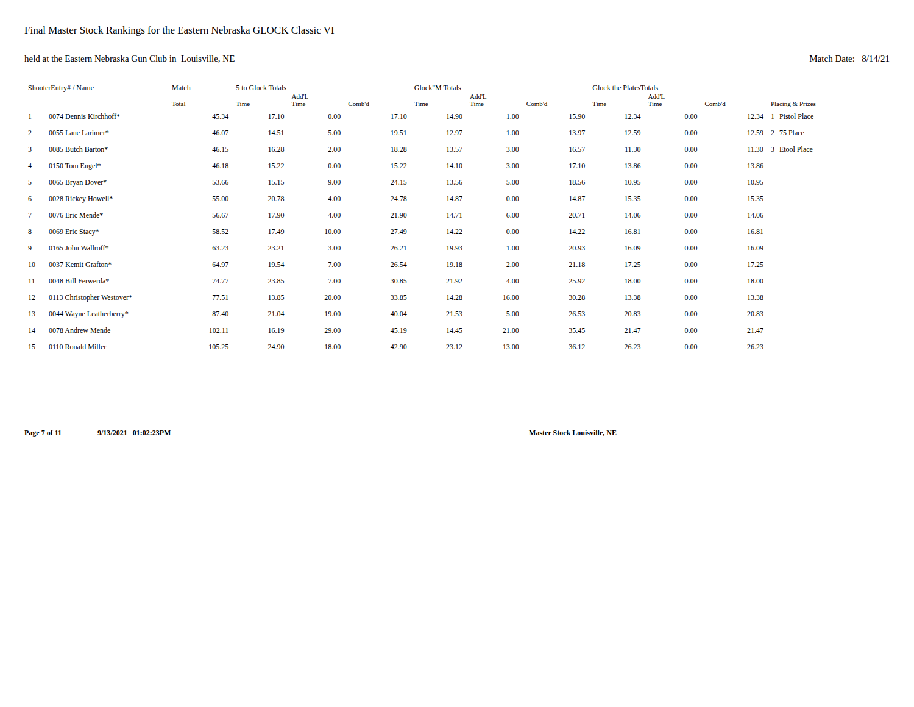Final Master Stock Rankings for the Eastern Nebraska GLOCK Classic VI
held at the Eastern Nebraska Gun Club in Louisville, NE Match Date: 8/14/21
| ShooterEntry# / Name | Match | 5 to Glock Totals | Glock"M Totals | Glock the PlatesTotals | |
| --- | --- | --- | --- | --- | --- |
| | | Total | Time | Add'L Time | Comb'd | Time | Add'L Time | Comb'd | Time | Add'L Time | Comb'd | Placing & Prizes |
| 1 | 0074 Dennis Kirchhoff* | 45.34 | 17.10 | 0.00 | 17.10 | 14.90 | 1.00 | 15.90 | 12.34 | 0.00 | 12.34 | 1 Pistol Place |
| 2 | 0055 Lane Larimer* | 46.07 | 14.51 | 5.00 | 19.51 | 12.97 | 1.00 | 13.97 | 12.59 | 0.00 | 12.59 | 2 75 Place |
| 3 | 0085 Butch Barton* | 46.15 | 16.28 | 2.00 | 18.28 | 13.57 | 3.00 | 16.57 | 11.30 | 0.00 | 11.30 | 3 Etool Place |
| 4 | 0150 Tom Engel* | 46.18 | 15.22 | 0.00 | 15.22 | 14.10 | 3.00 | 17.10 | 13.86 | 0.00 | 13.86 | |
| 5 | 0065 Bryan Dover* | 53.66 | 15.15 | 9.00 | 24.15 | 13.56 | 5.00 | 18.56 | 10.95 | 0.00 | 10.95 | |
| 6 | 0028 Rickey Howell* | 55.00 | 20.78 | 4.00 | 24.78 | 14.87 | 0.00 | 14.87 | 15.35 | 0.00 | 15.35 | |
| 7 | 0076 Eric Mende* | 56.67 | 17.90 | 4.00 | 21.90 | 14.71 | 6.00 | 20.71 | 14.06 | 0.00 | 14.06 | |
| 8 | 0069 Eric Stacy* | 58.52 | 17.49 | 10.00 | 27.49 | 14.22 | 0.00 | 14.22 | 16.81 | 0.00 | 16.81 | |
| 9 | 0165 John Wallroff* | 63.23 | 23.21 | 3.00 | 26.21 | 19.93 | 1.00 | 20.93 | 16.09 | 0.00 | 16.09 | |
| 10 | 0037 Kemit Grafton* | 64.97 | 19.54 | 7.00 | 26.54 | 19.18 | 2.00 | 21.18 | 17.25 | 0.00 | 17.25 | |
| 11 | 0048 Bill Ferwerda* | 74.77 | 23.85 | 7.00 | 30.85 | 21.92 | 4.00 | 25.92 | 18.00 | 0.00 | 18.00 | |
| 12 | 0113 Christopher Westover* | 77.51 | 13.85 | 20.00 | 33.85 | 14.28 | 16.00 | 30.28 | 13.38 | 0.00 | 13.38 | |
| 13 | 0044 Wayne Leatherberry* | 87.40 | 21.04 | 19.00 | 40.04 | 21.53 | 5.00 | 26.53 | 20.83 | 0.00 | 20.83 | |
| 14 | 0078 Andrew Mende | 102.11 | 16.19 | 29.00 | 45.19 | 14.45 | 21.00 | 35.45 | 21.47 | 0.00 | 21.47 | |
| 15 | 0110 Ronald Miller | 105.25 | 24.90 | 18.00 | 42.90 | 23.12 | 13.00 | 36.12 | 26.23 | 0.00 | 26.23 | |
Page 7 of 11 9/13/2021 01:02:23PM Master Stock Louisville, NE